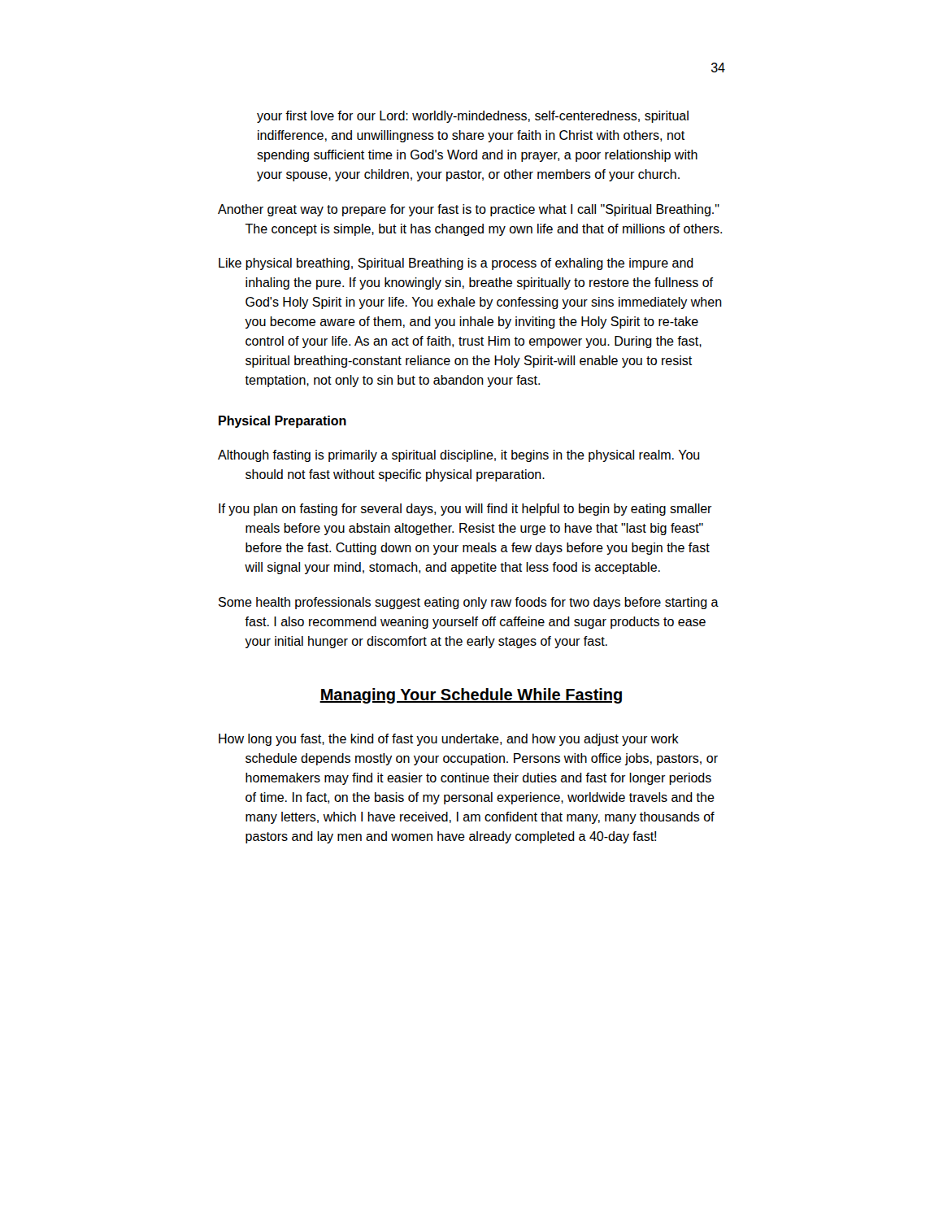34
your first love for our Lord: worldly-mindedness, self-centeredness, spiritual indifference, and unwillingness to share your faith in Christ with others, not spending sufficient time in God's Word and in prayer, a poor relationship with your spouse, your children, your pastor, or other members of your church.
Another great way to prepare for your fast is to practice what I call "Spiritual Breathing." The concept is simple, but it has changed my own life and that of millions of others.
Like physical breathing, Spiritual Breathing is a process of exhaling the impure and inhaling the pure. If you knowingly sin, breathe spiritually to restore the fullness of God's Holy Spirit in your life. You exhale by confessing your sins immediately when you become aware of them, and you inhale by inviting the Holy Spirit to re-take control of your life. As an act of faith, trust Him to empower you. During the fast, spiritual breathing-constant reliance on the Holy Spirit-will enable you to resist temptation, not only to sin but to abandon your fast.
Physical Preparation
Although fasting is primarily a spiritual discipline, it begins in the physical realm. You should not fast without specific physical preparation.
If you plan on fasting for several days, you will find it helpful to begin by eating smaller meals before you abstain altogether. Resist the urge to have that "last big feast" before the fast. Cutting down on your meals a few days before you begin the fast will signal your mind, stomach, and appetite that less food is acceptable.
Some health professionals suggest eating only raw foods for two days before starting a fast. I also recommend weaning yourself off caffeine and sugar products to ease your initial hunger or discomfort at the early stages of your fast.
Managing Your Schedule While Fasting
How long you fast, the kind of fast you undertake, and how you adjust your work schedule depends mostly on your occupation. Persons with office jobs, pastors, or homemakers may find it easier to continue their duties and fast for longer periods of time. In fact, on the basis of my personal experience, worldwide travels and the many letters, which I have received, I am confident that many, many thousands of pastors and lay men and women have already completed a 40-day fast!